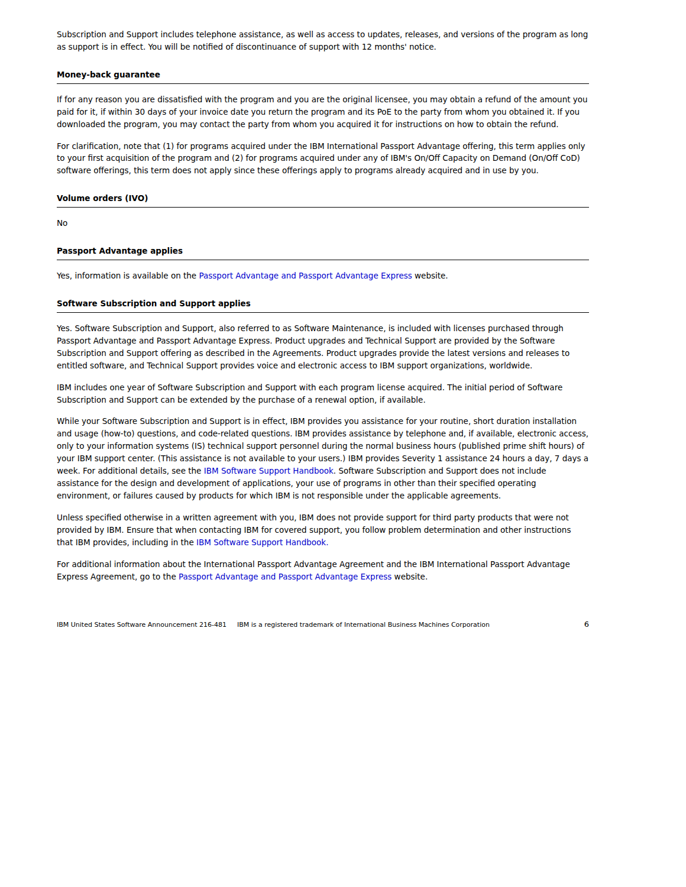Subscription and Support includes telephone assistance, as well as access to updates, releases, and versions of the program as long as support is in effect. You will be notified of discontinuance of support with 12 months' notice.
Money-back guarantee
If for any reason you are dissatisfied with the program and you are the original licensee, you may obtain a refund of the amount you paid for it, if within 30 days of your invoice date you return the program and its PoE to the party from whom you obtained it. If you downloaded the program, you may contact the party from whom you acquired it for instructions on how to obtain the refund.
For clarification, note that (1) for programs acquired under the IBM International Passport Advantage offering, this term applies only to your first acquisition of the program and (2) for programs acquired under any of IBM's On/Off Capacity on Demand (On/Off CoD) software offerings, this term does not apply since these offerings apply to programs already acquired and in use by you.
Volume orders (IVO)
No
Passport Advantage applies
Yes, information is available on the Passport Advantage and Passport Advantage Express website.
Software Subscription and Support applies
Yes. Software Subscription and Support, also referred to as Software Maintenance, is included with licenses purchased through Passport Advantage and Passport Advantage Express. Product upgrades and Technical Support are provided by the Software Subscription and Support offering as described in the Agreements. Product upgrades provide the latest versions and releases to entitled software, and Technical Support provides voice and electronic access to IBM support organizations, worldwide.
IBM includes one year of Software Subscription and Support with each program license acquired. The initial period of Software Subscription and Support can be extended by the purchase of a renewal option, if available.
While your Software Subscription and Support is in effect, IBM provides you assistance for your routine, short duration installation and usage (how-to) questions, and code-related questions. IBM provides assistance by telephone and, if available, electronic access, only to your information systems (IS) technical support personnel during the normal business hours (published prime shift hours) of your IBM support center. (This assistance is not available to your users.) IBM provides Severity 1 assistance 24 hours a day, 7 days a week. For additional details, see the IBM Software Support Handbook. Software Subscription and Support does not include assistance for the design and development of applications, your use of programs in other than their specified operating environment, or failures caused by products for which IBM is not responsible under the applicable agreements.
Unless specified otherwise in a written agreement with you, IBM does not provide support for third party products that were not provided by IBM. Ensure that when contacting IBM for covered support, you follow problem determination and other instructions that IBM provides, including in the IBM Software Support Handbook.
For additional information about the International Passport Advantage Agreement and the IBM International Passport Advantage Express Agreement, go to the Passport Advantage and Passport Advantage Express website.
IBM United States Software Announcement 216-481 IBM is a registered trademark of International Business Machines Corporation 6